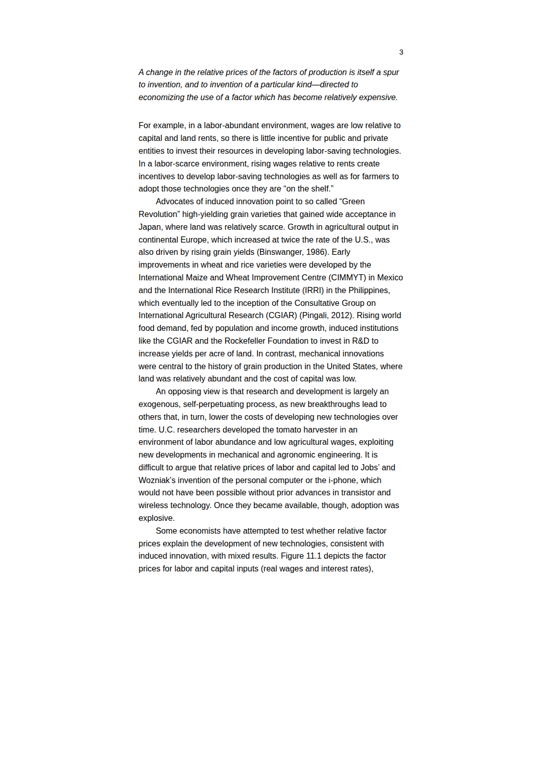3
A change in the relative prices of the factors of production is itself a spur to invention, and to invention of a particular kind—directed to economizing the use of a factor which has become relatively expensive.
For example, in a labor-abundant environment, wages are low relative to capital and land rents, so there is little incentive for public and private entities to invest their resources in developing labor-saving technologies. In a labor-scarce environment, rising wages relative to rents create incentives to develop labor-saving technologies as well as for farmers to adopt those technologies once they are “on the shelf.”
Advocates of induced innovation point to so called “Green Revolution” high-yielding grain varieties that gained wide acceptance in Japan, where land was relatively scarce. Growth in agricultural output in continental Europe, which increased at twice the rate of the U.S., was also driven by rising grain yields (Binswanger, 1986). Early improvements in wheat and rice varieties were developed by the International Maize and Wheat Improvement Centre (CIMMYT) in Mexico and the International Rice Research Institute (IRRI) in the Philippines, which eventually led to the inception of the Consultative Group on International Agricultural Research (CGIAR) (Pingali, 2012). Rising world food demand, fed by population and income growth, induced institutions like the CGIAR and the Rockefeller Foundation to invest in R&D to increase yields per acre of land. In contrast, mechanical innovations were central to the history of grain production in the United States, where land was relatively abundant and the cost of capital was low.
An opposing view is that research and development is largely an exogenous, self-perpetuating process, as new breakthroughs lead to others that, in turn, lower the costs of developing new technologies over time. U.C. researchers developed the tomato harvester in an environment of labor abundance and low agricultural wages, exploiting new developments in mechanical and agronomic engineering. It is difficult to argue that relative prices of labor and capital led to Jobs’ and Wozniak’s invention of the personal computer or the i-phone, which would not have been possible without prior advances in transistor and wireless technology. Once they became available, though, adoption was explosive.
Some economists have attempted to test whether relative factor prices explain the development of new technologies, consistent with induced innovation, with mixed results. Figure 11.1 depicts the factor prices for labor and capital inputs (real wages and interest rates),